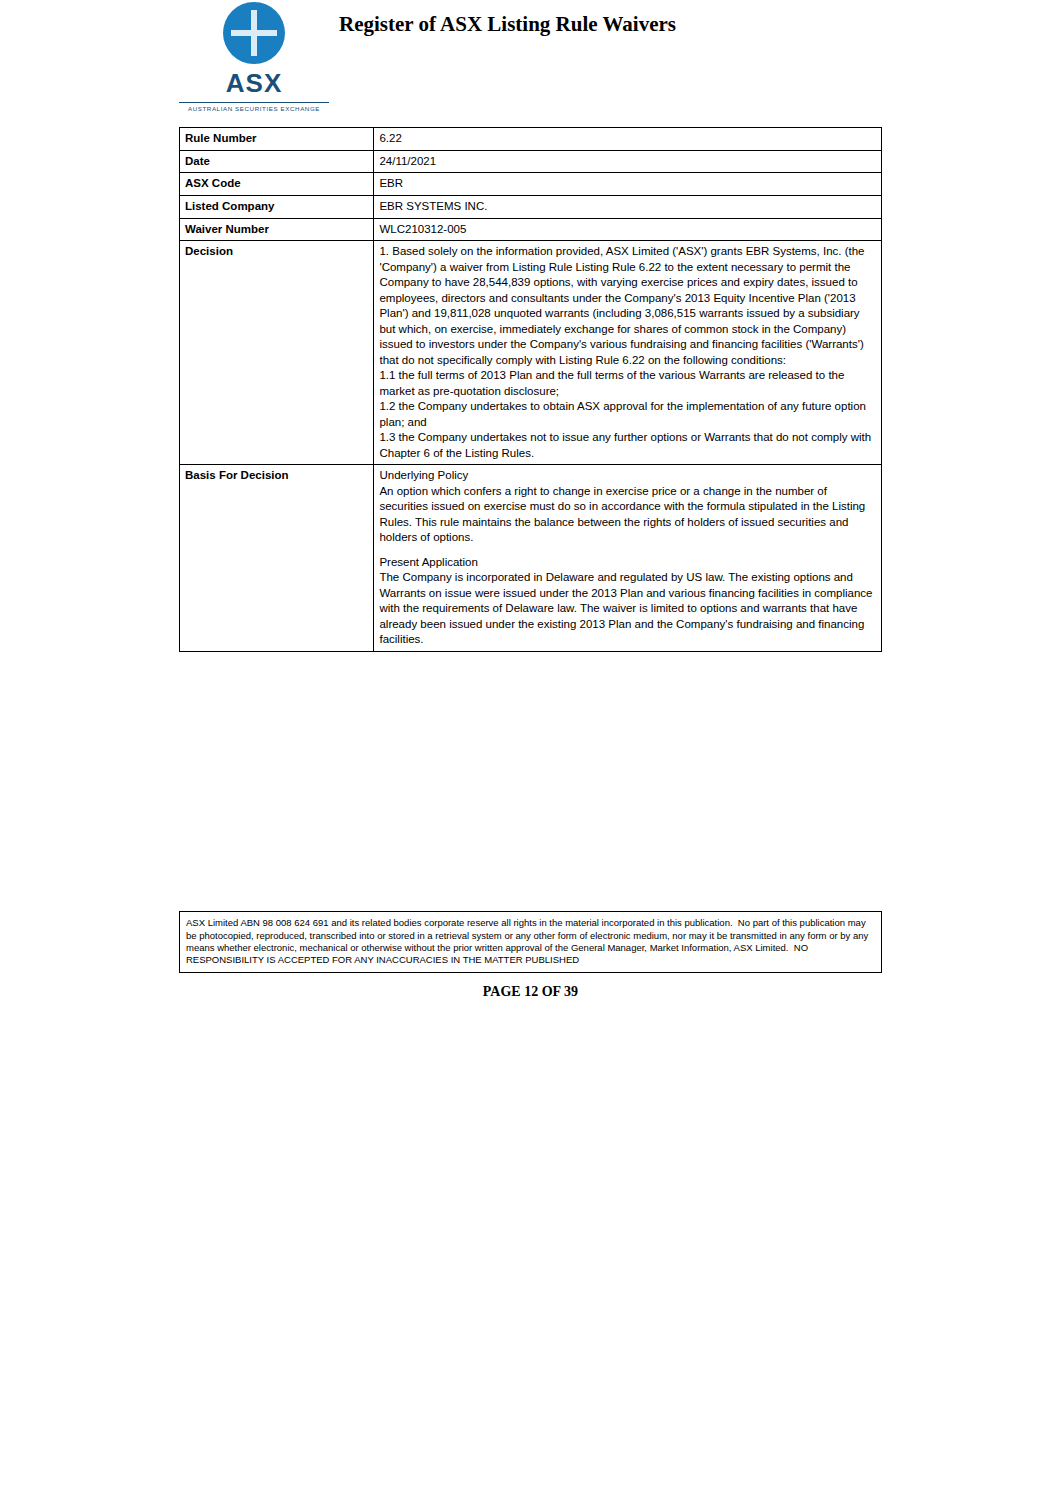ASX
Australian Securities Exchange
Register of ASX Listing Rule Waivers
| Rule Number | 6.22 |
| Date | 24/11/2021 |
| ASX Code | EBR |
| Listed Company | EBR SYSTEMS INC. |
| Waiver Number | WLC210312-005 |
| Decision | 1. Based solely on the information provided, ASX Limited ('ASX') grants EBR Systems, Inc. (the 'Company') a waiver from Listing Rule Listing Rule 6.22 to the extent necessary to permit the Company to have 28,544,839 options, with varying exercise prices and expiry dates, issued to employees, directors and consultants under the Company's 2013 Equity Incentive Plan ('2013 Plan') and 19,811,028 unquoted warrants (including 3,086,515 warrants issued by a subsidiary but which, on exercise, immediately exchange for shares of common stock in the Company) issued to investors under the Company's various fundraising and financing facilities ('Warrants') that do not specifically comply with Listing Rule 6.22 on the following conditions: 1.1 the full terms of 2013 Plan and the full terms of the various Warrants are released to the market as pre-quotation disclosure; 1.2 the Company undertakes to obtain ASX approval for the implementation of any future option plan; and 1.3 the Company undertakes not to issue any further options or Warrants that do not comply with Chapter 6 of the Listing Rules. |
| Basis For Decision | Underlying Policy An option which confers a right to change in exercise price or a change in the number of securities issued on exercise must do so in accordance with the formula stipulated in the Listing Rules. This rule maintains the balance between the rights of holders of issued securities and holders of options. Present Application The Company is incorporated in Delaware and regulated by US law. The existing options and Warrants on issue were issued under the 2013 Plan and various financing facilities in compliance with the requirements of Delaware law. The waiver is limited to options and warrants that have already been issued under the existing 2013 Plan and the Company's fundraising and financing facilities. |
ASX Limited ABN 98 008 624 691 and its related bodies corporate reserve all rights in the material incorporated in this publication. No part of this publication may be photocopied, reproduced, transcribed into or stored in a retrieval system or any other form of electronic medium, nor may it be transmitted in any form or by any means whether electronic, mechanical or otherwise without the prior written approval of the General Manager, Market Information, ASX Limited. NO RESPONSIBILITY IS ACCEPTED FOR ANY INACCURACIES IN THE MATTER PUBLISHED
PAGE 12 OF 39